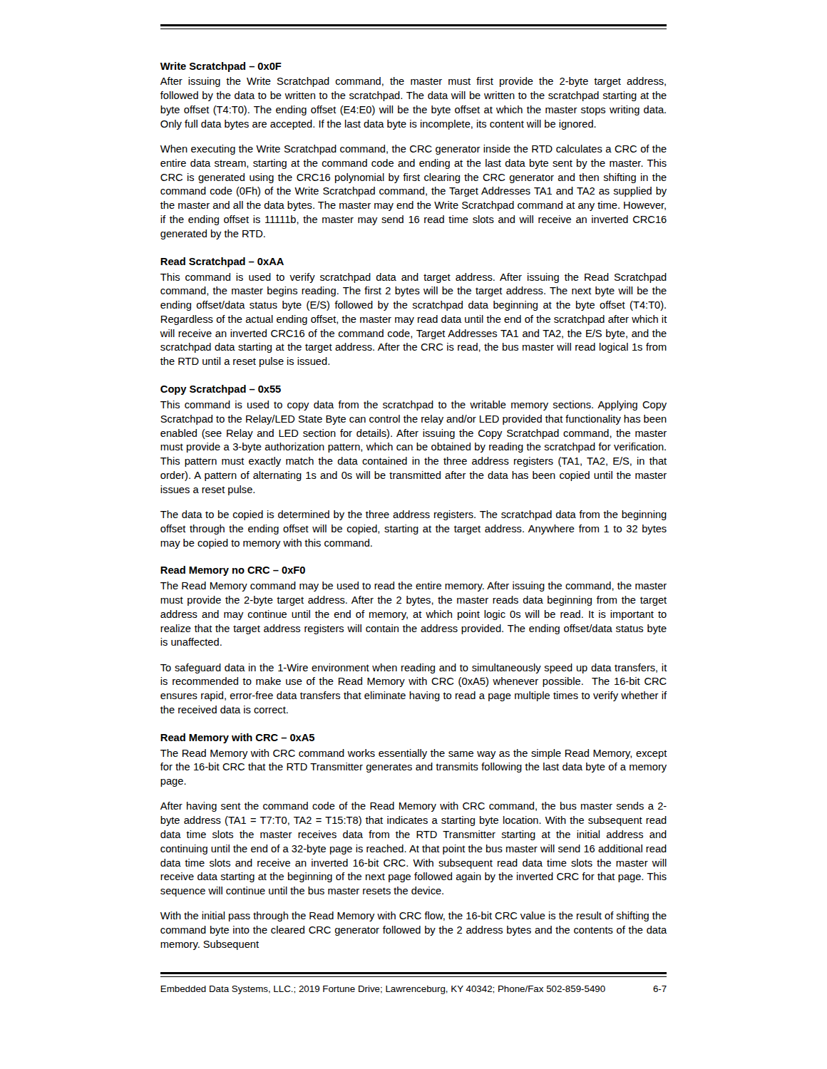Write Scratchpad – 0x0F
After issuing the Write Scratchpad command, the master must first provide the 2-byte target address, followed by the data to be written to the scratchpad. The data will be written to the scratchpad starting at the byte offset (T4:T0). The ending offset (E4:E0) will be the byte offset at which the master stops writing data. Only full data bytes are accepted. If the last data byte is incomplete, its content will be ignored.
When executing the Write Scratchpad command, the CRC generator inside the RTD calculates a CRC of the entire data stream, starting at the command code and ending at the last data byte sent by the master. This CRC is generated using the CRC16 polynomial by first clearing the CRC generator and then shifting in the command code (0Fh) of the Write Scratchpad command, the Target Addresses TA1 and TA2 as supplied by the master and all the data bytes. The master may end the Write Scratchpad command at any time. However, if the ending offset is 11111b, the master may send 16 read time slots and will receive an inverted CRC16 generated by the RTD.
Read Scratchpad – 0xAA
This command is used to verify scratchpad data and target address. After issuing the Read Scratchpad command, the master begins reading. The first 2 bytes will be the target address. The next byte will be the ending offset/data status byte (E/S) followed by the scratchpad data beginning at the byte offset (T4:T0). Regardless of the actual ending offset, the master may read data until the end of the scratchpad after which it will receive an inverted CRC16 of the command code, Target Addresses TA1 and TA2, the E/S byte, and the scratchpad data starting at the target address. After the CRC is read, the bus master will read logical 1s from the RTD until a reset pulse is issued.
Copy Scratchpad – 0x55
This command is used to copy data from the scratchpad to the writable memory sections. Applying Copy Scratchpad to the Relay/LED State Byte can control the relay and/or LED provided that functionality has been enabled (see Relay and LED section for details). After issuing the Copy Scratchpad command, the master must provide a 3-byte authorization pattern, which can be obtained by reading the scratchpad for verification. This pattern must exactly match the data contained in the three address registers (TA1, TA2, E/S, in that order). A pattern of alternating 1s and 0s will be transmitted after the data has been copied until the master issues a reset pulse.
The data to be copied is determined by the three address registers. The scratchpad data from the beginning offset through the ending offset will be copied, starting at the target address. Anywhere from 1 to 32 bytes may be copied to memory with this command.
Read Memory no CRC – 0xF0
The Read Memory command may be used to read the entire memory. After issuing the command, the master must provide the 2-byte target address. After the 2 bytes, the master reads data beginning from the target address and may continue until the end of memory, at which point logic 0s will be read. It is important to realize that the target address registers will contain the address provided. The ending offset/data status byte is unaffected.
To safeguard data in the 1-Wire environment when reading and to simultaneously speed up data transfers, it is recommended to make use of the Read Memory with CRC (0xA5) whenever possible. The 16-bit CRC ensures rapid, error-free data transfers that eliminate having to read a page multiple times to verify whether if the received data is correct.
Read Memory with CRC – 0xA5
The Read Memory with CRC command works essentially the same way as the simple Read Memory, except for the 16-bit CRC that the RTD Transmitter generates and transmits following the last data byte of a memory page.
After having sent the command code of the Read Memory with CRC command, the bus master sends a 2-byte address (TA1 = T7:T0, TA2 = T15:T8) that indicates a starting byte location. With the subsequent read data time slots the master receives data from the RTD Transmitter starting at the initial address and continuing until the end of a 32-byte page is reached. At that point the bus master will send 16 additional read data time slots and receive an inverted 16-bit CRC. With subsequent read data time slots the master will receive data starting at the beginning of the next page followed again by the inverted CRC for that page. This sequence will continue until the bus master resets the device.
With the initial pass through the Read Memory with CRC flow, the 16-bit CRC value is the result of shifting the command byte into the cleared CRC generator followed by the 2 address bytes and the contents of the data memory. Subsequent
Embedded Data Systems, LLC.; 2019 Fortune Drive; Lawrenceburg, KY 40342; Phone/Fax 502-859-5490
6-7